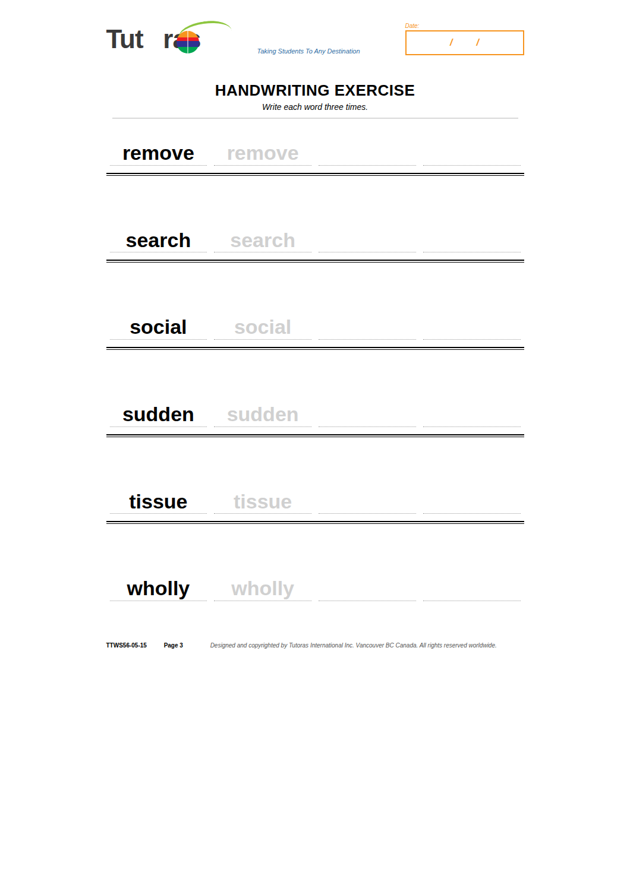Tut ras
Taking Students To Any Destination
Date:
//
HANDWRITING EXERCISE
Write each word three times.
remove
remove
remove
remove
search
search
search
search
social
social
social
social
sudden
sudden
sudden
sudden
tissue
tissue
tissue
tissue
wholly
wholly
wholly
wholly
TTWS56-05-15 Page 3
Designed and copyrighted by Tutoras International Inc. Vancouver BC Canada. All rights reserved worldwide.